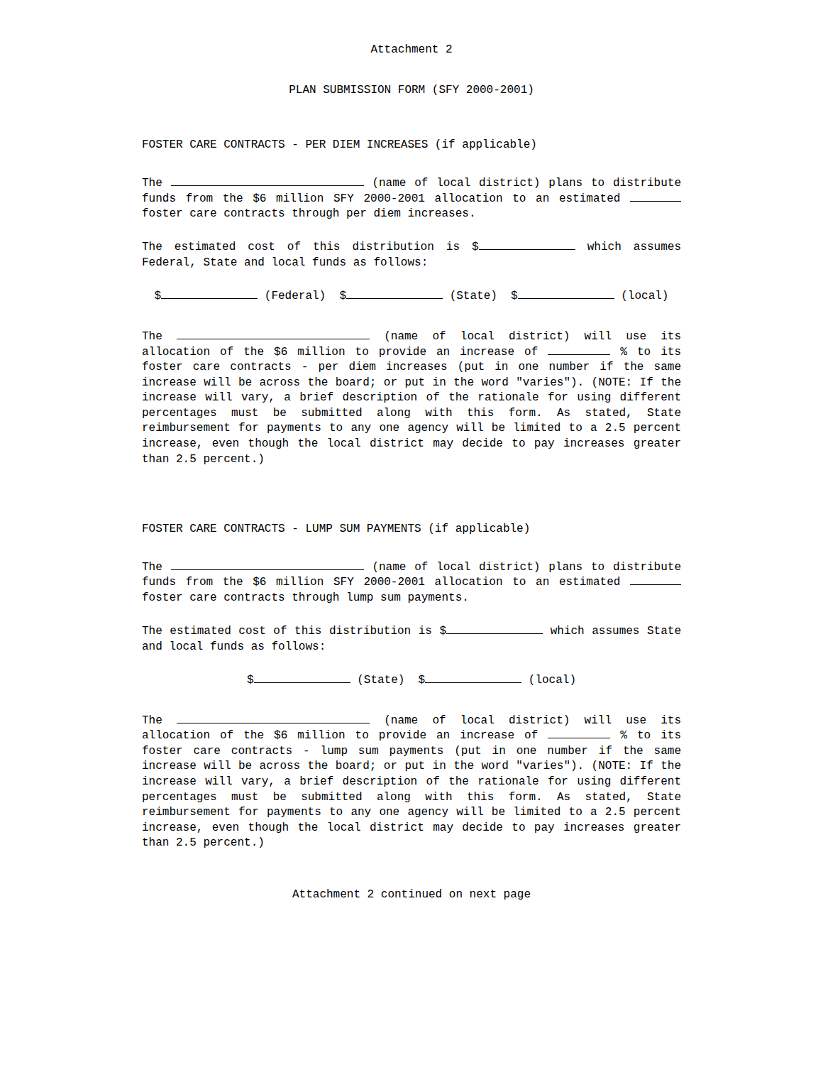Attachment 2
PLAN SUBMISSION FORM (SFY 2000-2001)
FOSTER CARE CONTRACTS - PER DIEM INCREASES (if applicable)
The (name of local district) plans to distribute funds from the $6 million SFY 2000-2001 allocation to an estimated foster care contracts through per diem increases.
The estimated cost of this distribution is $ which assumes Federal, State and local funds as follows:
$ (Federal) $ (State) $ (local)
The (name of local district) will use its allocation of the $6 million to provide an increase of % to its foster care contracts - per diem increases (put in one number if the same increase will be across the board; or put in the word "varies"). (NOTE: If the increase will vary, a brief description of the rationale for using different percentages must be submitted along with this form. As stated, State reimbursement for payments to any one agency will be limited to a 2.5 percent increase, even though the local district may decide to pay increases greater than 2.5 percent.)
FOSTER CARE CONTRACTS - LUMP SUM PAYMENTS (if applicable)
The (name of local district) plans to distribute funds from the $6 million SFY 2000-2001 allocation to an estimated foster care contracts through lump sum payments.
The estimated cost of this distribution is $ which assumes State and local funds as follows:
$ (State) $ (local)
The (name of local district) will use its allocation of the $6 million to provide an increase of % to its foster care contracts - lump sum payments (put in one number if the same increase will be across the board; or put in the word "varies"). (NOTE: If the increase will vary, a brief description of the rationale for using different percentages must be submitted along with this form. As stated, State reimbursement for payments to any one agency will be limited to a 2.5 percent increase, even though the local district may decide to pay increases greater than 2.5 percent.)
Attachment 2 continued on next page